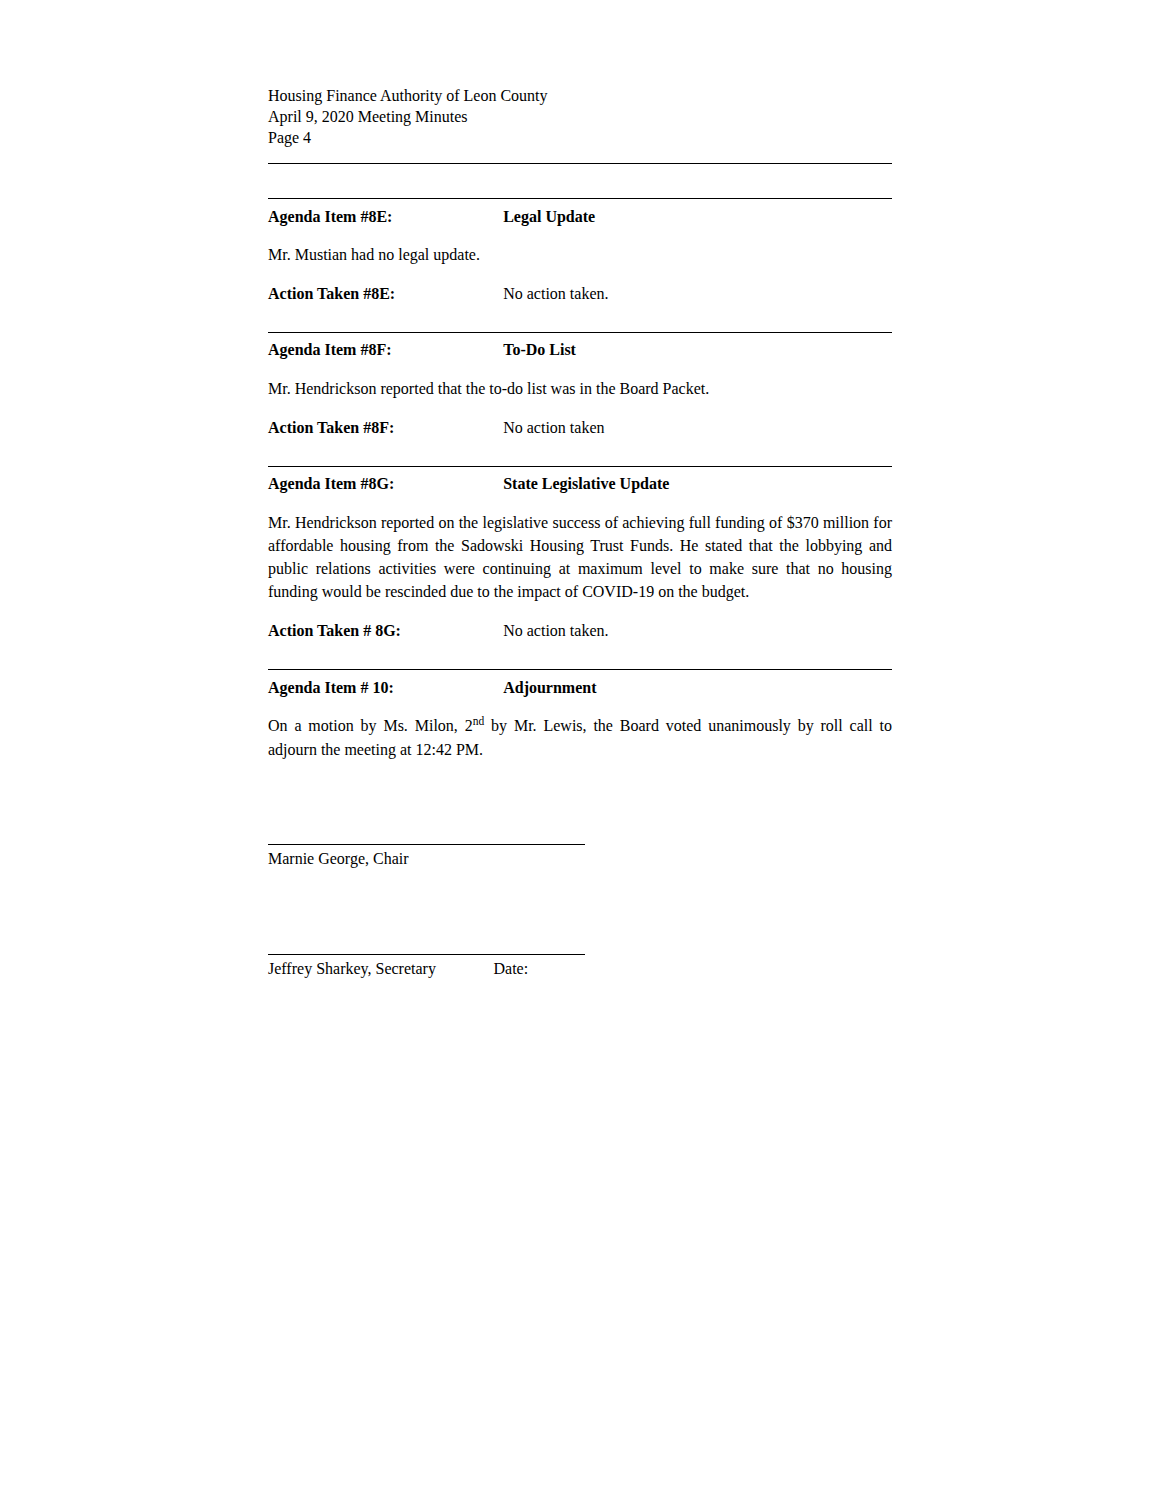Housing Finance Authority of Leon County
April 9, 2020 Meeting Minutes
Page 4
| Agenda Item #8E: | Legal Update |
Mr. Mustian had no legal update.
| Action Taken #8E: | No action taken. |
| Agenda Item #8F: | To-Do List |
Mr. Hendrickson reported that the to-do list was in the Board Packet.
| Action Taken #8F: | No action taken |
| Agenda Item #8G: | State Legislative Update |
Mr. Hendrickson reported on the legislative success of achieving full funding of $370 million for affordable housing from the Sadowski Housing Trust Funds. He stated that the lobbying and public relations activities were continuing at maximum level to make sure that no housing funding would be rescinded due to the impact of COVID-19 on the budget.
| Action Taken # 8G: | No action taken. |
| Agenda Item # 10: | Adjournment |
On a motion by Ms. Milon, 2nd by Mr. Lewis, the Board voted unanimously by roll call to adjourn the meeting at 12:42 PM.
Marnie George, Chair
Jeffrey Sharkey, SecretaryDate: